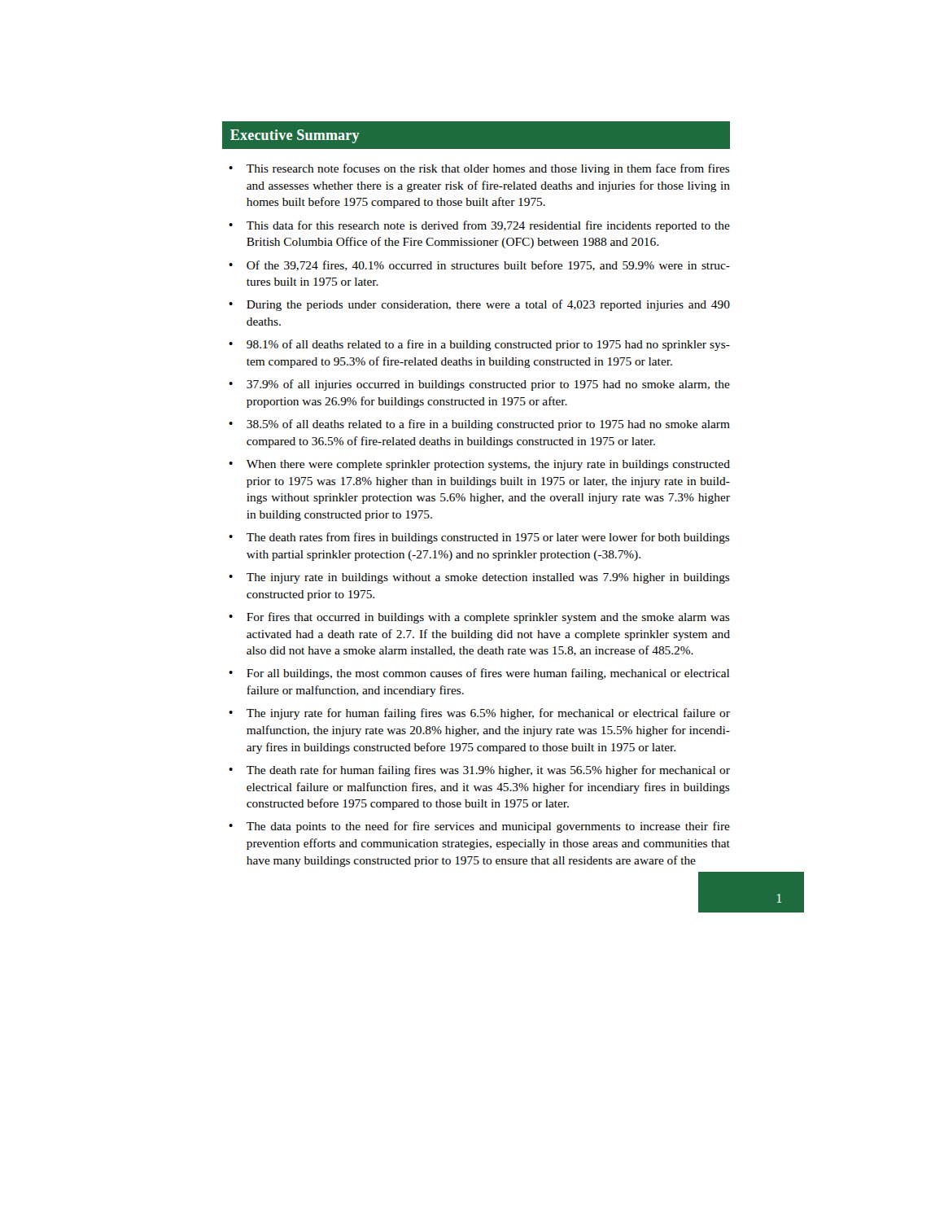Executive Summary
This research note focuses on the risk that older homes and those living in them face from fires and assesses whether there is a greater risk of fire-related deaths and injuries for those living in homes built before 1975 compared to those built after 1975.
This data for this research note is derived from 39,724 residential fire incidents reported to the British Columbia Office of the Fire Commissioner (OFC) between 1988 and 2016.
Of the 39,724 fires, 40.1% occurred in structures built before 1975, and 59.9% were in structures built in 1975 or later.
During the periods under consideration, there were a total of 4,023 reported injuries and 490 deaths.
98.1% of all deaths related to a fire in a building constructed prior to 1975 had no sprinkler system compared to 95.3% of fire-related deaths in building constructed in 1975 or later.
37.9% of all injuries occurred in buildings constructed prior to 1975 had no smoke alarm, the proportion was 26.9% for buildings constructed in 1975 or after.
38.5% of all deaths related to a fire in a building constructed prior to 1975 had no smoke alarm compared to 36.5% of fire-related deaths in buildings constructed in 1975 or later.
When there were complete sprinkler protection systems, the injury rate in buildings constructed prior to 1975 was 17.8% higher than in buildings built in 1975 or later, the injury rate in buildings without sprinkler protection was 5.6% higher, and the overall injury rate was 7.3% higher in building constructed prior to 1975.
The death rates from fires in buildings constructed in 1975 or later were lower for both buildings with partial sprinkler protection (-27.1%) and no sprinkler protection (-38.7%).
The injury rate in buildings without a smoke detection installed was 7.9% higher in buildings constructed prior to 1975.
For fires that occurred in buildings with a complete sprinkler system and the smoke alarm was activated had a death rate of 2.7. If the building did not have a complete sprinkler system and also did not have a smoke alarm installed, the death rate was 15.8, an increase of 485.2%.
For all buildings, the most common causes of fires were human failing, mechanical or electrical failure or malfunction, and incendiary fires.
The injury rate for human failing fires was 6.5% higher, for mechanical or electrical failure or malfunction, the injury rate was 20.8% higher, and the injury rate was 15.5% higher for incendiary fires in buildings constructed before 1975 compared to those built in 1975 or later.
The death rate for human failing fires was 31.9% higher, it was 56.5% higher for mechanical or electrical failure or malfunction fires, and it was 45.3% higher for incendiary fires in buildings constructed before 1975 compared to those built in 1975 or later.
The data points to the need for fire services and municipal governments to increase their fire prevention efforts and communication strategies, especially in those areas and communities that have many buildings constructed prior to 1975 to ensure that all residents are aware of the
1